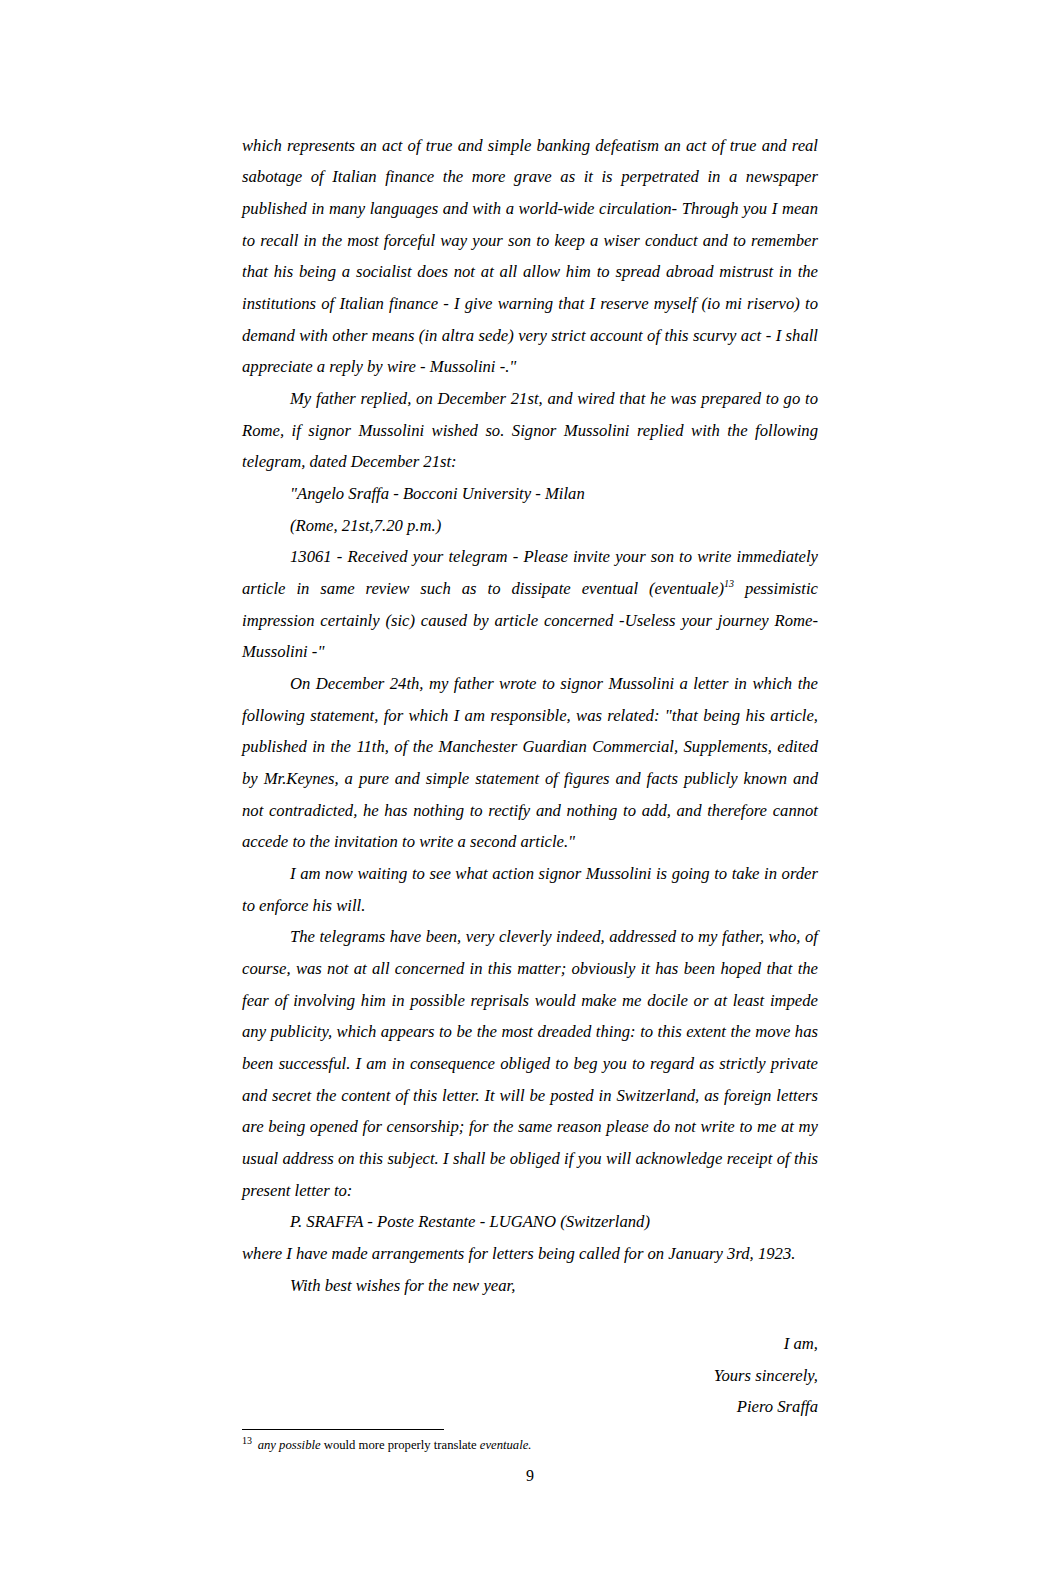which represents an act of true and simple banking defeatism an act of true and real sabotage of Italian finance the more grave as it is perpetrated in a newspaper published in many languages and with a world-wide circulation- Through you I mean to recall in the most forceful way your son to keep a wiser conduct and to remember that his being a socialist does not at all allow him to spread abroad mistrust in the institutions of Italian finance - I give warning that I reserve myself (io mi riservo) to demand with other means (in altra sede) very strict account of this scurvy act - I shall appreciate a reply by wire - Mussolini -."
My father replied, on December 21st, and wired that he was prepared to go to Rome, if signor Mussolini wished so. Signor Mussolini replied with the following telegram, dated December 21st:
"Angelo Sraffa - Bocconi University - Milan
(Rome, 21st,7.20 p.m.)
13061 - Received your telegram - Please invite your son to write immediately article in same review such as to dissipate eventual (eventuale)13 pessimistic impression certainly (sic) caused by article concerned -Useless your journey Rome- Mussolini -"
On December 24th, my father wrote to signor Mussolini a letter in which the following statement, for which I am responsible, was related: "that being his article, published in the 11th, of the Manchester Guardian Commercial, Supplements, edited by Mr.Keynes, a pure and simple statement of figures and facts publicly known and not contradicted, he has nothing to rectify and nothing to add, and therefore cannot accede to the invitation to write a second article."
I am now waiting to see what action signor Mussolini is going to take in order to enforce his will.
The telegrams have been, very cleverly indeed, addressed to my father, who, of course, was not at all concerned in this matter; obviously it has been hoped that the fear of involving him in possible reprisals would make me docile or at least impede any publicity, which appears to be the most dreaded thing: to this extent the move has been successful. I am in consequence obliged to beg you to regard as strictly private and secret the content of this letter. It will be posted in Switzerland, as foreign letters are being opened for censorship; for the same reason please do not write to me at my usual address on this subject. I shall be obliged if you will acknowledge receipt of this present letter to:
P. SRAFFA - Poste Restante - LUGANO (Switzerland)
where I have made arrangements for letters being called for on January 3rd, 1923.
With best wishes for the new year,
I am,
Yours sincerely,
Piero Sraffa
13 any possible would more properly translate eventuale.
9